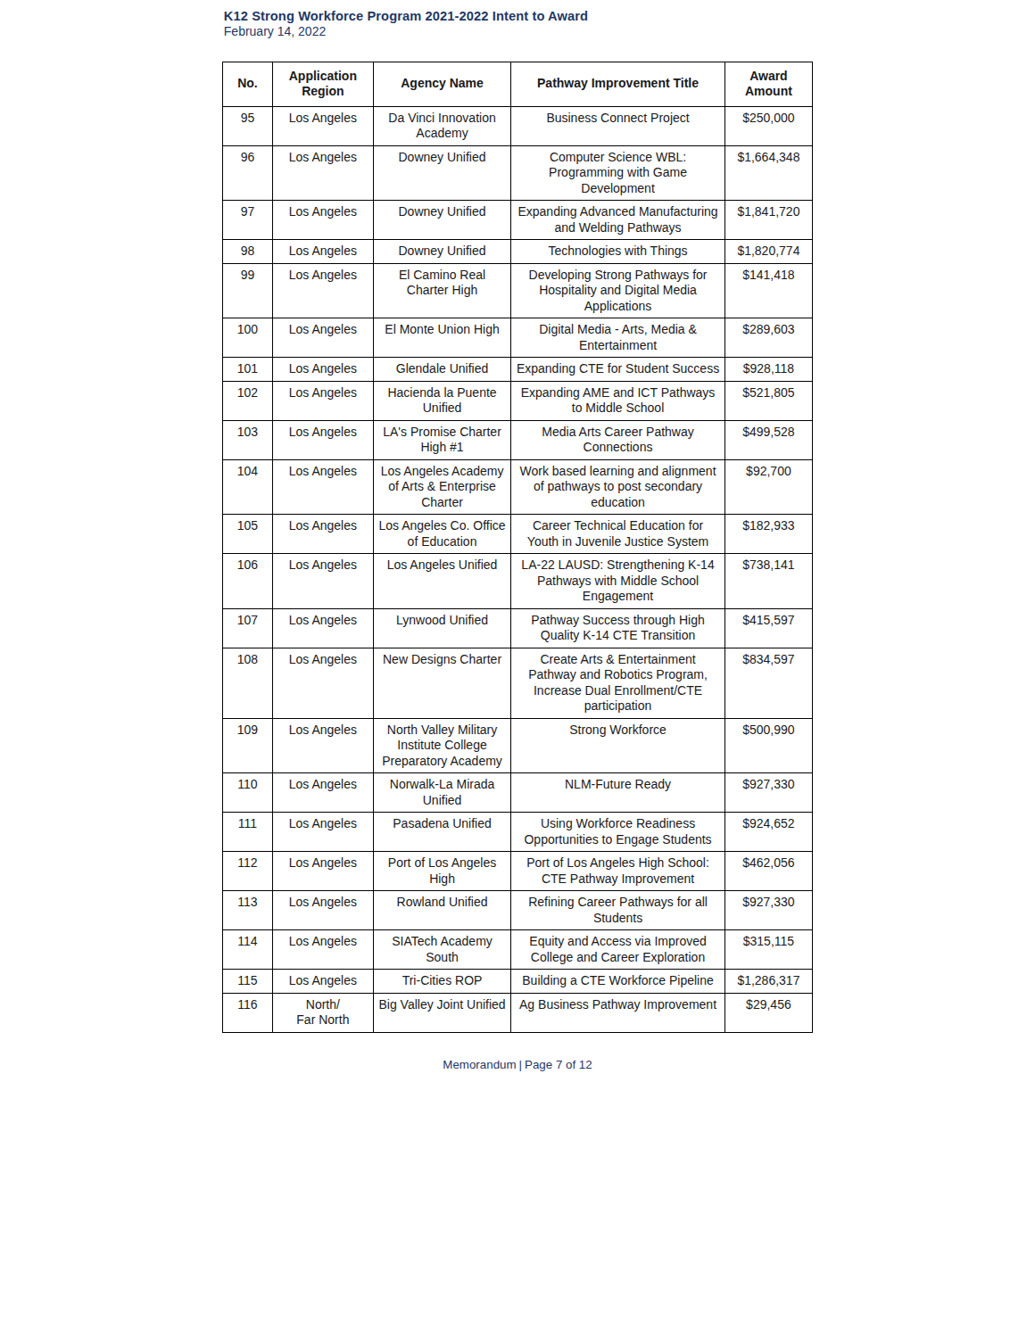K12 Strong Workforce Program 2021-2022 Intent to Award
February 14, 2022
| No. | Application Region | Agency Name | Pathway Improvement Title | Award Amount |
| --- | --- | --- | --- | --- |
| 95 | Los Angeles | Da Vinci Innovation Academy | Business Connect Project | $250,000 |
| 96 | Los Angeles | Downey Unified | Computer Science WBL: Programming with Game Development | $1,664,348 |
| 97 | Los Angeles | Downey Unified | Expanding Advanced Manufacturing and Welding Pathways | $1,841,720 |
| 98 | Los Angeles | Downey Unified | Technologies with Things | $1,820,774 |
| 99 | Los Angeles | El Camino Real Charter High | Developing Strong Pathways for Hospitality and Digital Media Applications | $141,418 |
| 100 | Los Angeles | El Monte Union High | Digital Media - Arts, Media & Entertainment | $289,603 |
| 101 | Los Angeles | Glendale Unified | Expanding CTE for Student Success | $928,118 |
| 102 | Los Angeles | Hacienda la Puente Unified | Expanding AME and ICT Pathways to Middle School | $521,805 |
| 103 | Los Angeles | LA's Promise Charter High #1 | Media Arts Career Pathway Connections | $499,528 |
| 104 | Los Angeles | Los Angeles Academy of Arts & Enterprise Charter | Work based learning and alignment of pathways to post secondary education | $92,700 |
| 105 | Los Angeles | Los Angeles Co. Office of Education | Career Technical Education for Youth in Juvenile Justice System | $182,933 |
| 106 | Los Angeles | Los Angeles Unified | LA-22 LAUSD: Strengthening K-14 Pathways with Middle School Engagement | $738,141 |
| 107 | Los Angeles | Lynwood Unified | Pathway Success through High Quality K-14 CTE Transition | $415,597 |
| 108 | Los Angeles | New Designs Charter | Create Arts & Entertainment Pathway and Robotics Program, Increase Dual Enrollment/CTE participation | $834,597 |
| 109 | Los Angeles | North Valley Military Institute College Preparatory Academy | Strong Workforce | $500,990 |
| 110 | Los Angeles | Norwalk-La Mirada Unified | NLM-Future Ready | $927,330 |
| 111 | Los Angeles | Pasadena Unified | Using Workforce Readiness Opportunities to Engage Students | $924,652 |
| 112 | Los Angeles | Port of Los Angeles High | Port of Los Angeles High School: CTE Pathway Improvement | $462,056 |
| 113 | Los Angeles | Rowland Unified | Refining Career Pathways for all Students | $927,330 |
| 114 | Los Angeles | SIATech Academy South | Equity and Access via Improved College and Career Exploration | $315,115 |
| 115 | Los Angeles | Tri-Cities ROP | Building a CTE Workforce Pipeline | $1,286,317 |
| 116 | North/ Far North | Big Valley Joint Unified | Ag Business Pathway Improvement | $29,456 |
Memorandum|Page 7 of 12